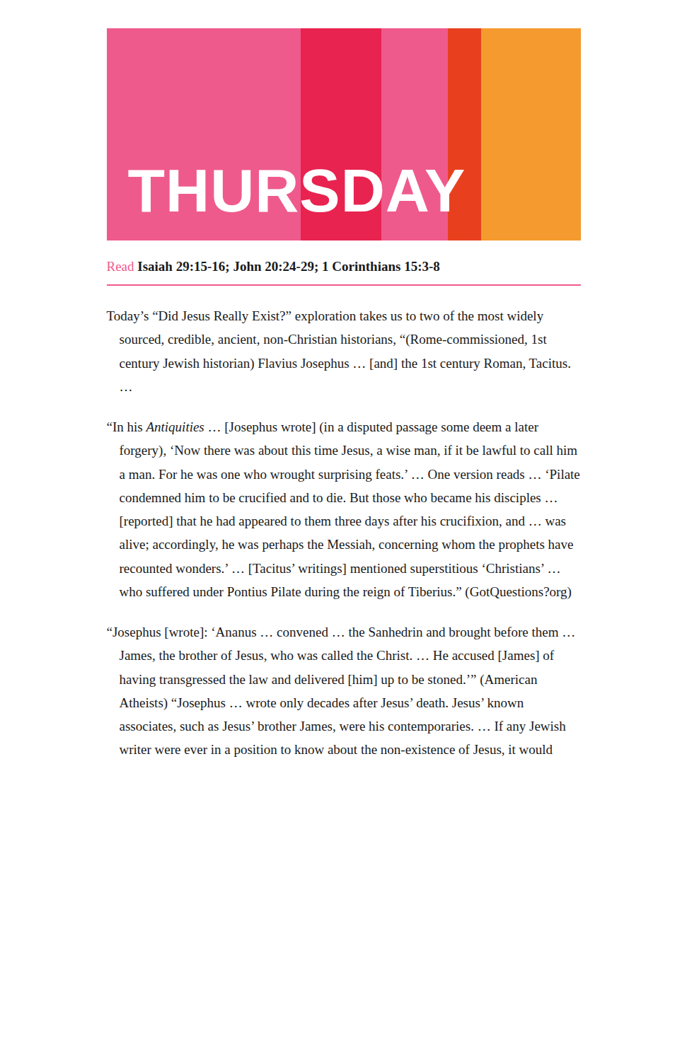Thursday
Read Isaiah 29:15-16; John 20:24-29; 1 Corinthians 15:3-8
Today’s “Did Jesus Really Exist?” exploration takes us to two of the most widely sourced, credible, ancient, non-Christian historians, “(Rome-commissioned, 1st century Jewish historian) Flavius Josephus … [and] the 1st century Roman, Tacitus. …
“In his Antiquities … [Josephus wrote] (in a disputed passage some deem a later forgery), ‘Now there was about this time Jesus, a wise man, if it be lawful to call him a man. For he was one who wrought surprising feats.’ … One version reads … ‘Pilate condemned him to be crucified and to die. But those who became his disciples … [reported] that he had appeared to them three days after his crucifixion, and … was alive; accordingly, he was perhaps the Messiah, concerning whom the prophets have recounted wonders.’ … [Tacitus’ writings] mentioned superstitious ‘Christians’ … who suffered under Pontius Pilate during the reign of Tiberius.” (GotQuestions?org)
“Josephus [wrote]: ‘Ananus … convened … the Sanhedrin and brought before them … James, the brother of Jesus, who was called the Christ. … He accused [James] of having transgressed the law and delivered [him] up to be stoned.’” (American Atheists) “Josephus … wrote only decades after Jesus’ death. Jesus’ known associates, such as Jesus’ brother James, were his contemporaries. … If any Jewish writer were ever in a position to know about the non-existence of Jesus, it would